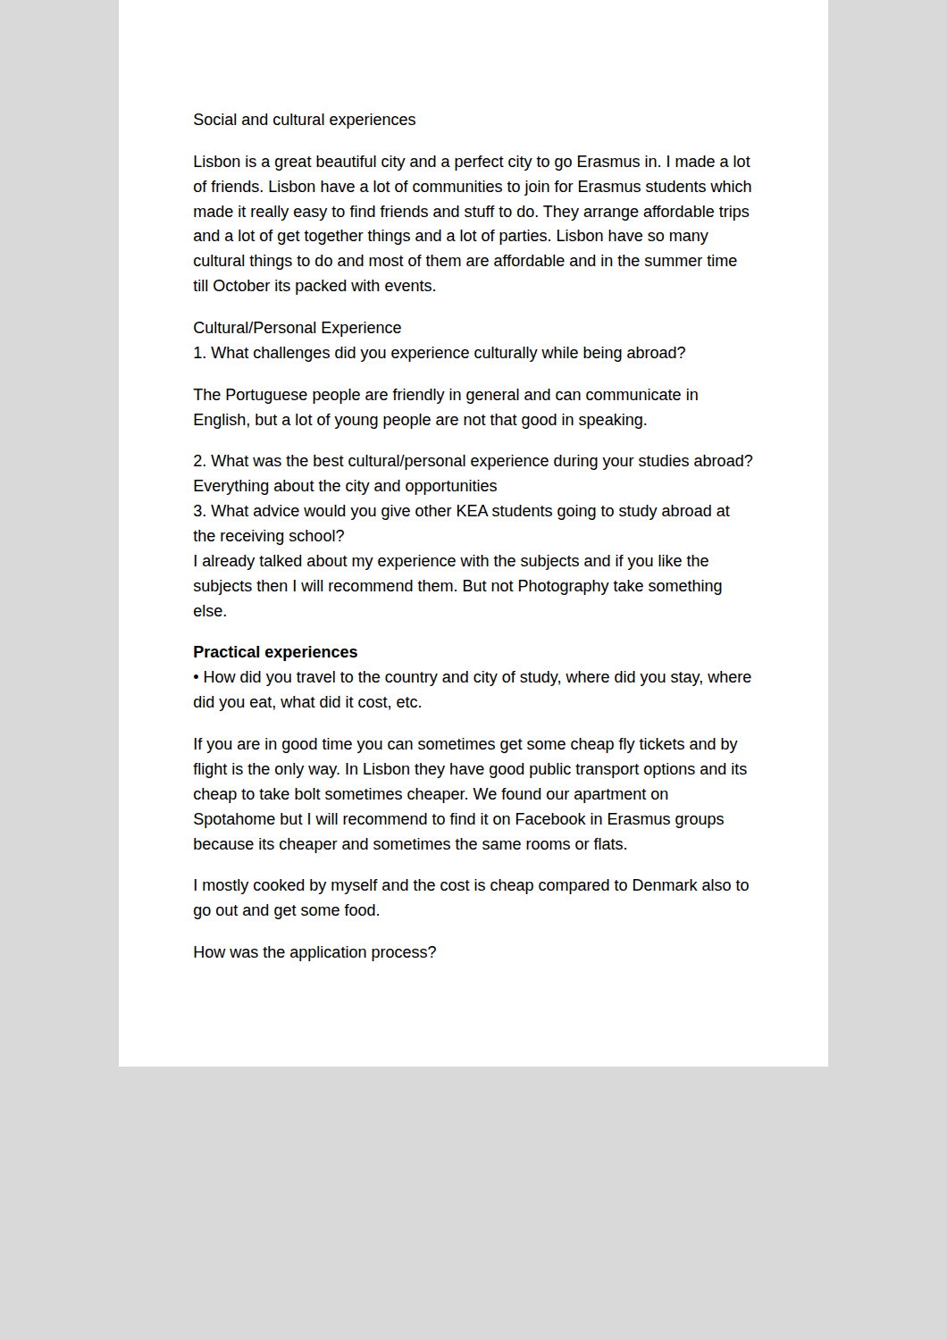Social and cultural experiences
Lisbon is a great beautiful city and a perfect city to go Erasmus in. I made a lot of friends. Lisbon have a lot of communities to join for Erasmus students which made it really easy to find friends and stuff to do. They arrange affordable trips and a lot of get together things and a lot of parties. Lisbon have so many cultural things to do and most of them are affordable and in the summer time till October its packed with events.
Cultural/Personal Experience
1. What challenges did you experience culturally while being abroad?
The Portuguese people are friendly in general and can communicate in English, but a lot of young people are not that good in speaking.
2. What was the best cultural/personal experience during your studies abroad?
Everything about the city and opportunities
3. What advice would you give other KEA students going to study abroad at the receiving school?
I already talked about my experience with the subjects and if you like the subjects then I will recommend them. But not Photography take something else.
Practical experiences
• How did you travel to the country and city of study, where did you stay, where did you eat, what did it cost, etc.
If you are in good time you can sometimes get some cheap fly tickets and by flight is the only way. In Lisbon they have good public transport options and its cheap to take bolt sometimes cheaper. We found our apartment on Spotahome but I will recommend to find it on Facebook in Erasmus groups because its cheaper and sometimes the same rooms or flats.
I mostly cooked by myself and the cost is cheap compared to Denmark also to go out and get some food.
How was the application process?